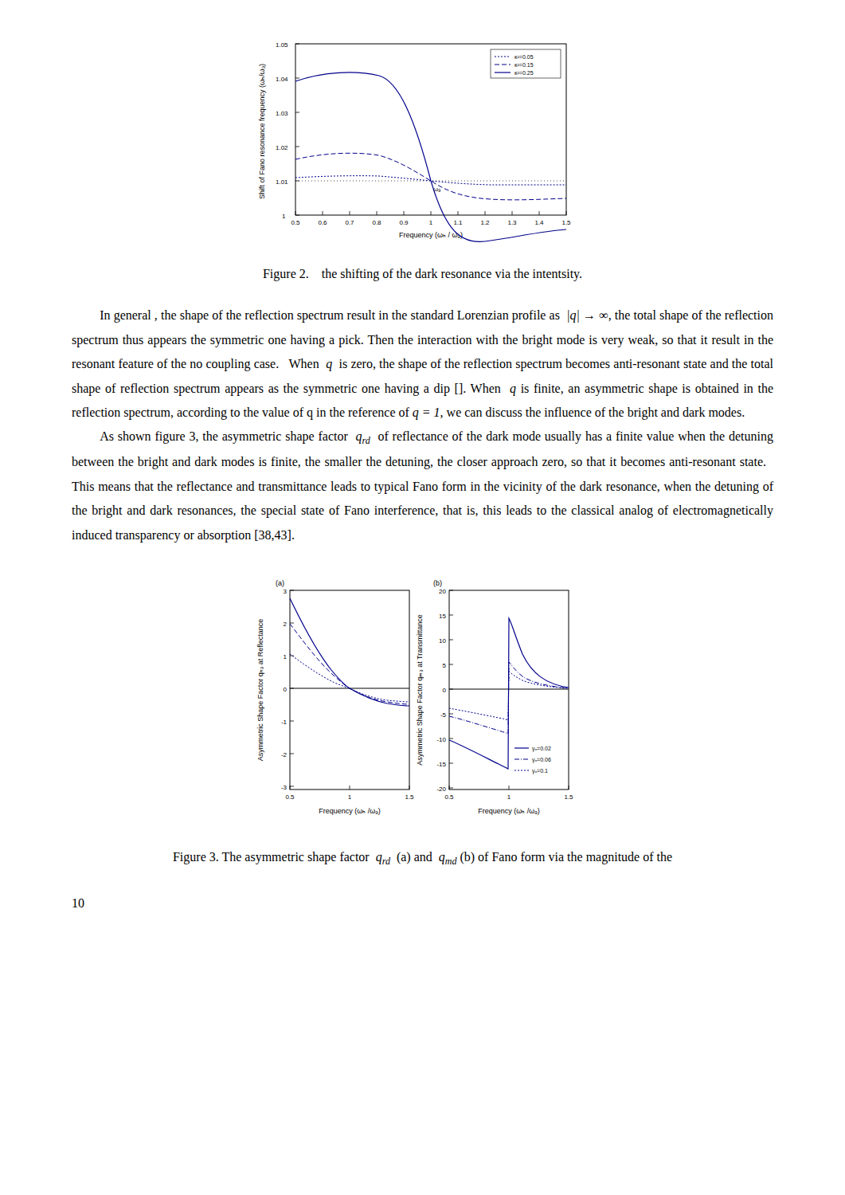1.05 1.04 1.03 1.02 1.01 1 0.99 0.5 0.6 0.7 0.8 0.9 1 1.1 1.2 1.3 1.4 1.5 Frequency (ωₕ / ωₔ) Shift of Fano resonance frequency (ωₕ/ωₔ) ωₔ κ²=0.05 κ²=0.15 κ²=0.25
Figure 2. the shifting of the dark resonance via the intentsity.
In general , the shape of the reflection spectrum result in the standard Lorenzian profile as |q| → ∞, the total shape of the reflection spectrum thus appears the symmetric one having a pick. Then the interaction with the bright mode is very weak, so that it result in the resonant feature of the no coupling case. When q is zero, the shape of the reflection spectrum becomes anti-resonant state and the total shape of reflection spectrum appears as the symmetric one having a dip []. When q is finite, an asymmetric shape is obtained in the reflection spectrum, according to the value of q in the reference of q = 1, we can discuss the influence of the bright and dark modes.
As shown figure 3, the asymmetric shape factor qrd of reflectance of the dark mode usually has a finite value when the detuning between the bright and dark modes is finite, the smaller the detuning, the closer approach zero, so that it becomes anti-resonant state. This means that the reflectance and transmittance leads to typical Fano form in the vicinity of the dark resonance, when the detuning of the bright and dark resonances, the special state of Fano interference, that is, this leads to the classical analog of electromagnetically induced transparency or absorption [38,43].
(a) 3 2 1 0 -1 -2 -3 0.5 1 1.5 Frequency (ωₕ /ωₔ) Asymmetric Shape Factor qₕₔ at Reflectance (b) 20 15 10 5 0 -5 -10 -15 -20 0.5 1 1.5 Frequency (ωₕ /ωₔ) Asymmetric Shape Factor qₘₔ at Transmittance γₔ=0.02 γₔ=0.06 γₔ=0.1
Figure 3. The asymmetric shape factor qrd (a) and qmd (b) of Fano form via the magnitude of the
10